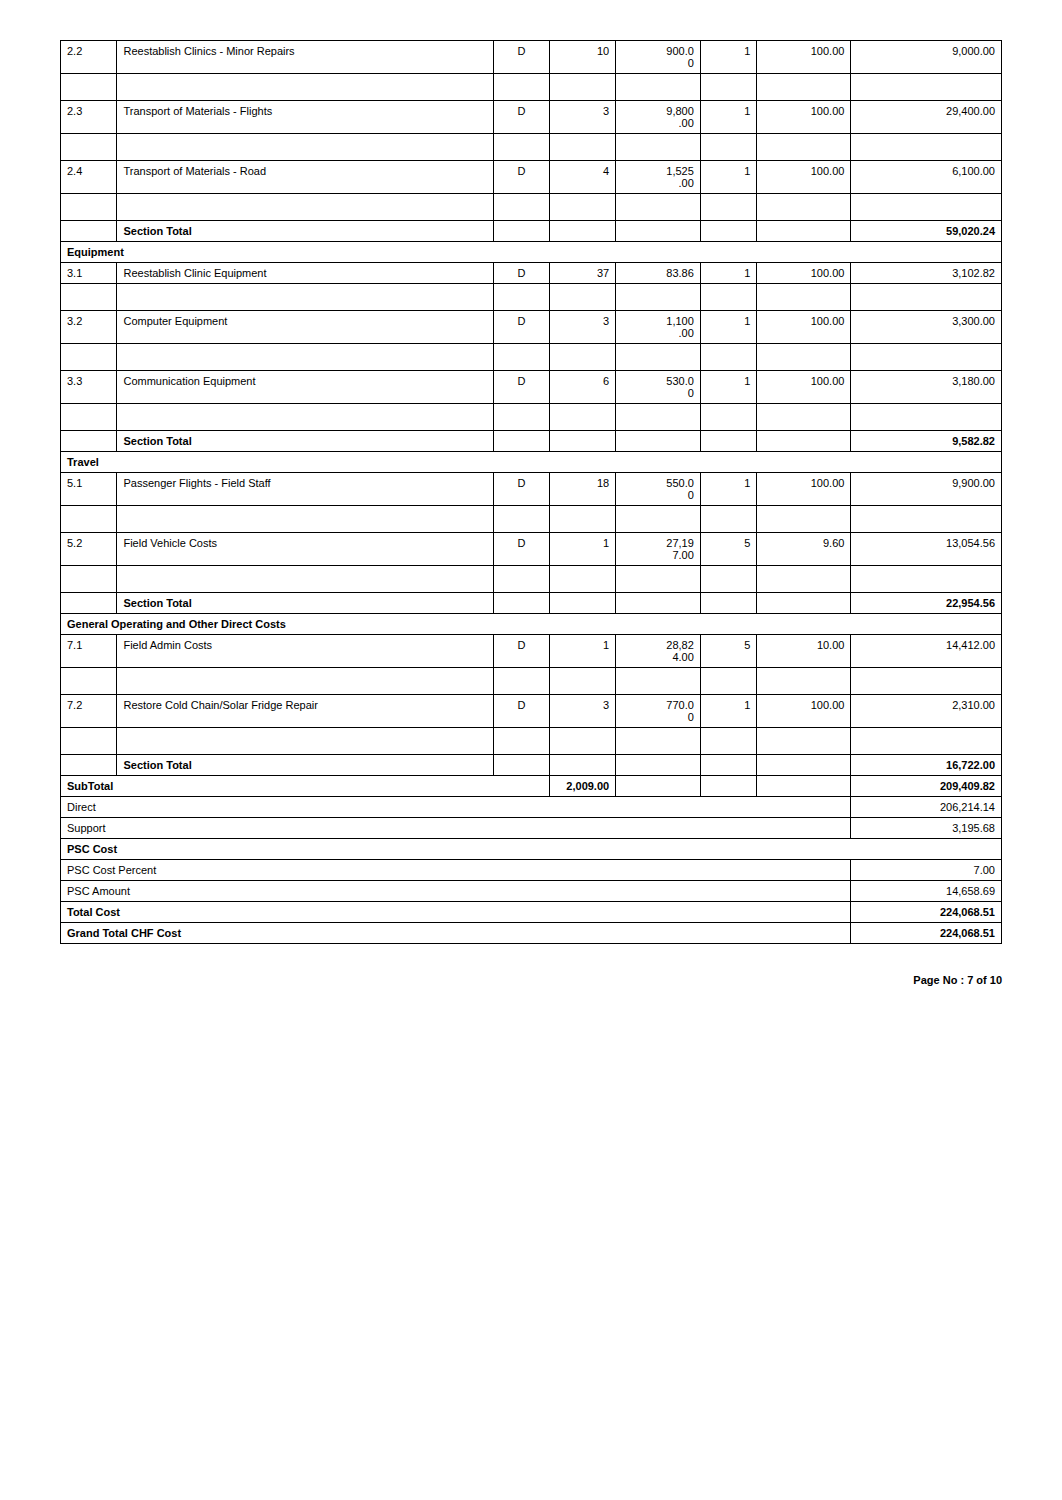| 2.2 | Reestablish Clinics - Minor Repairs | D | 10 | 900.0 0 | 1 | 100.00 | 9,000.00 |
| 2.3 | Transport of Materials - Flights | D | 3 | 9,800 .00 | 1 | 100.00 | 29,400.00 |
| 2.4 | Transport of Materials - Road | D | 4 | 1,525 .00 | 1 | 100.00 | 6,100.00 |
| | Section Total | | | | | | 59,020.24 |
| Equipment |
| 3.1 | Reestablish Clinic Equipment | D | 37 | 83.86 | 1 | 100.00 | 3,102.82 |
| 3.2 | Computer Equipment | D | 3 | 1,100 .00 | 1 | 100.00 | 3,300.00 |
| 3.3 | Communication Equipment | D | 6 | 530.0 0 | 1 | 100.00 | 3,180.00 |
| | Section Total | | | | | | 9,582.82 |
| Travel |
| 5.1 | Passenger Flights - Field Staff | D | 18 | 550.0 0 | 1 | 100.00 | 9,900.00 |
| 5.2 | Field Vehicle Costs | D | 1 | 27,19 7.00 | 5 | 9.60 | 13,054.56 |
| | Section Total | | | | | | 22,954.56 |
| General Operating and Other Direct Costs |
| 7.1 | Field Admin Costs | D | 1 | 28,82 4.00 | 5 | 10.00 | 14,412.00 |
| 7.2 | Restore Cold Chain/Solar Fridge Repair | D | 3 | 770.0 0 | 1 | 100.00 | 2,310.00 |
| | Section Total | | | | | | 16,722.00 |
| SubTotal | 2,009.00 | | | | 209,409.82 |
| Direct | 206,214.14 |
| Support | 3,195.68 |
| PSC Cost |
| PSC Cost Percent | 7.00 |
| PSC Amount | 14,658.69 |
| Total Cost | 224,068.51 |
| Grand Total CHF Cost | 224,068.51 |
Page No : 7 of 10